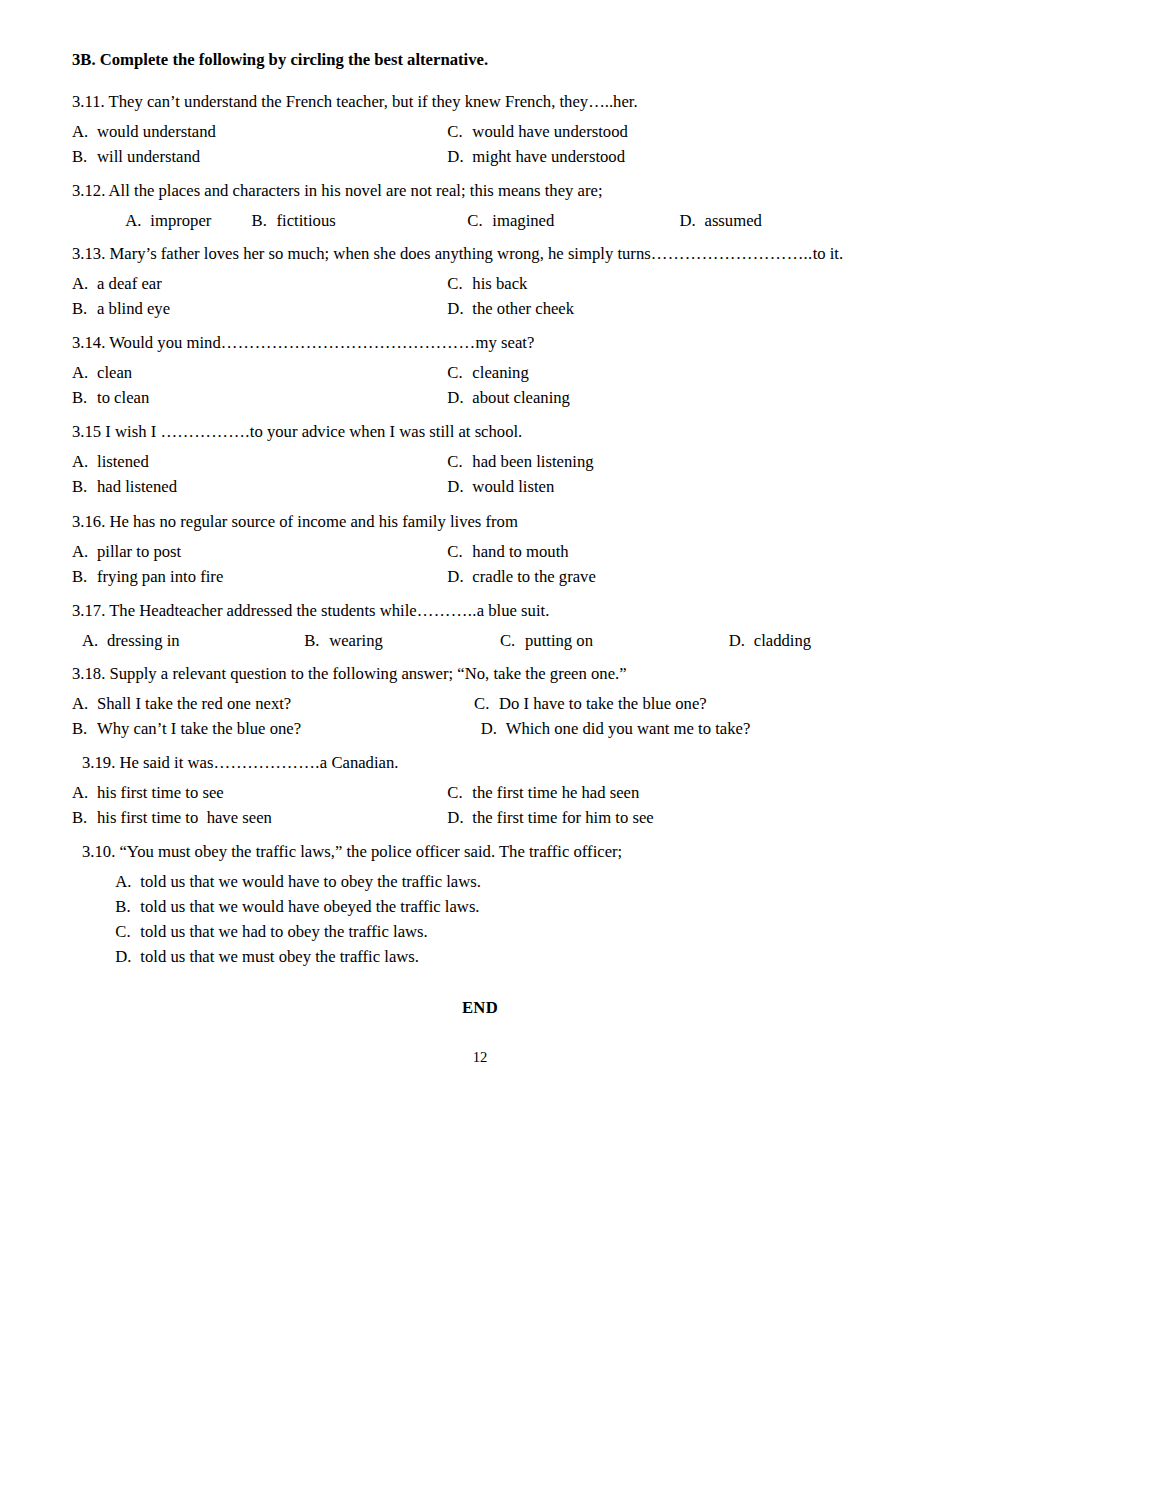3B. Complete the following by circling the best alternative.
3.11. They can’t understand the French teacher, but if they knew French, they…..her.
| A. would understand | C. would have understood |
| B. will understand | D. might have understood |
3.12. All the places and characters in his novel are not real; this means they are;
| A. improper | B. fictitious | C. imagined | D. assumed |
3.13. Mary’s father loves her so much; when she does anything wrong, he simply turns……………………….. to it.
| A. a deaf ear | C. his back |
| B. a blind eye | D. the other cheek |
3.14. Would you mind………………………………………my seat?
| A. clean | C. cleaning |
| B. to clean | D. about cleaning |
3.15 I wish I ……………. to your advice when I was still at school.
| A. listened | C. had been listening |
| B. had listened | D. would listen |
3.16. He has no regular source of income and his family lives from
| A. pillar to post | C. hand to mouth |
| B. frying pan into fire | D. cradle to the grave |
3.17. The Headteacher addressed the students while……….. a blue suit.
| A. dressing in | B. wearing | C. putting on | D. cladding |
3.18. Supply a relevant question to the following answer; “No, take the green one.”
| A. Shall I take the red one next? | C. Do I have to take the blue one? |
| B. Why can’t I take the blue one? | D. Which one did you want me to take? |
3.19. He said it was………………. a Canadian.
| A. his first time to see | C. the first time he had seen |
| B. his first time to have seen | D. the first time for him to see |
3.10. “You must obey the traffic laws,” the police officer said. The traffic officer;
A. told us that we would have to obey the traffic laws.
B. told us that we would have obeyed the traffic laws.
C. told us that we had to obey the traffic laws.
D. told us that we must obey the traffic laws.
END
12